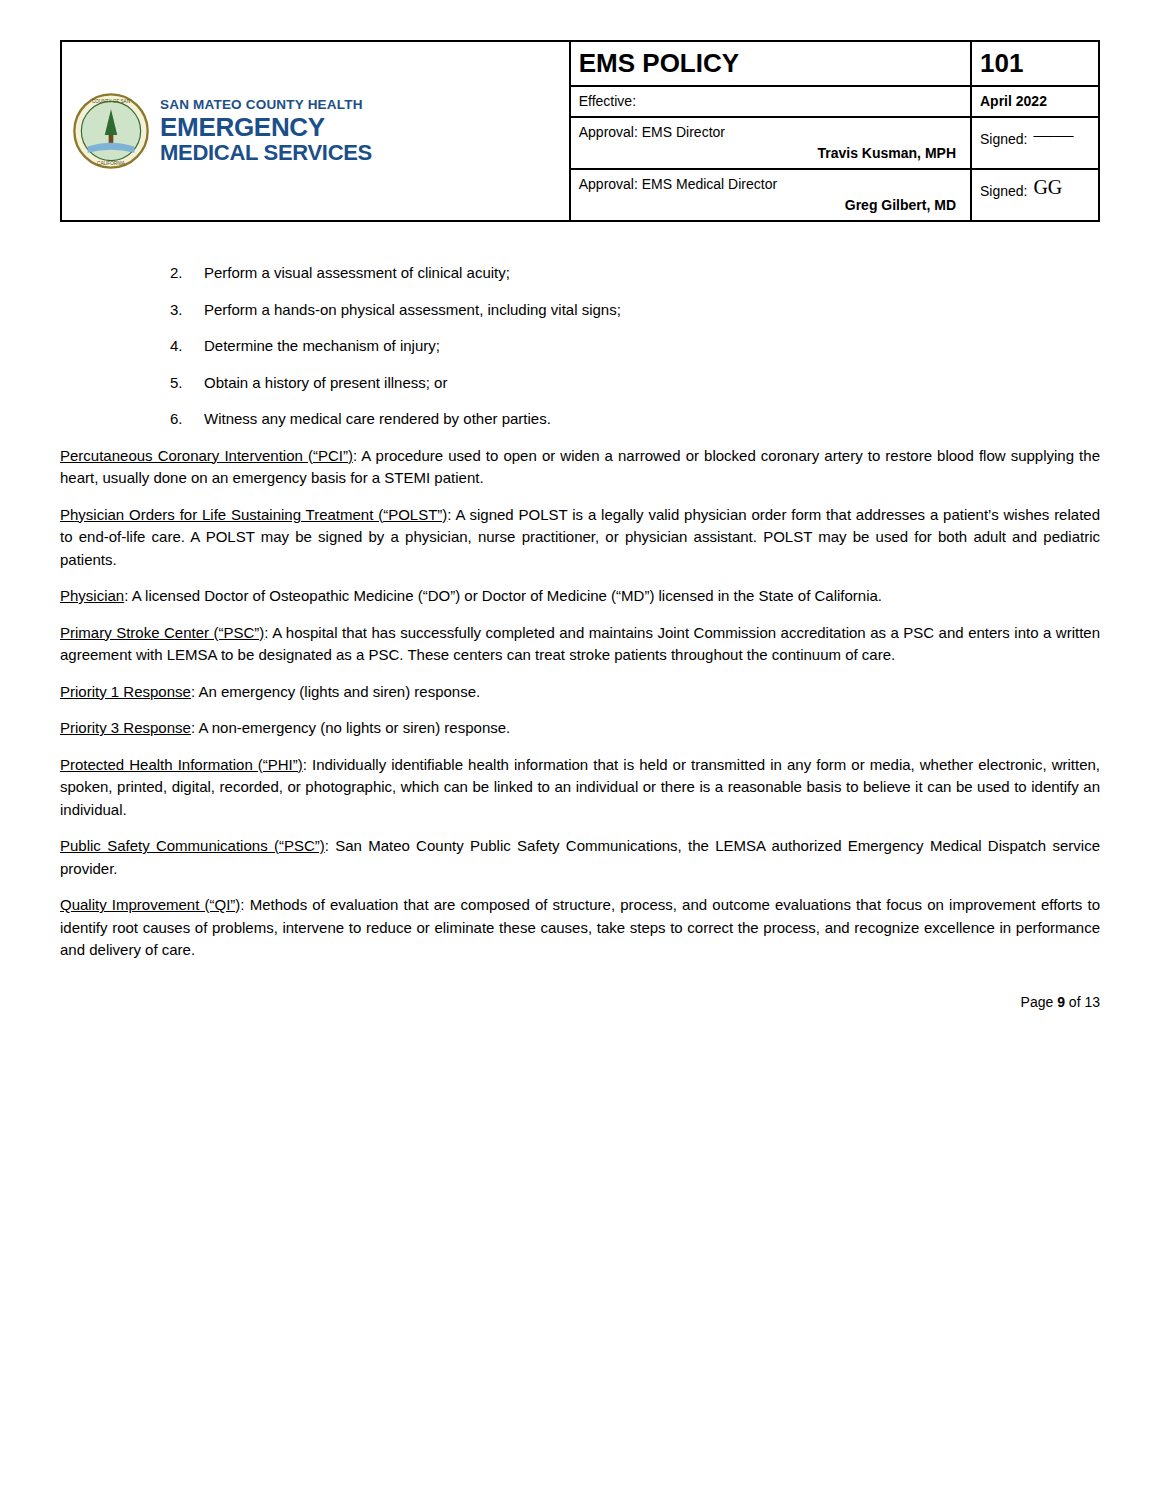COUNTY OF SAN CALIFORNIA
SAN MATEO COUNTY HEALTH
EMERGENCY
MEDICAL SERVICES
EMS POLICY
101
Effective:
April 2022
Approval: EMS Director Travis Kusman, MPH
Signed: ——
Approval: EMS Medical Director Greg Gilbert, MD
Signed: GG
2. Perform a visual assessment of clinical acuity;
3. Perform a hands-on physical assessment, including vital signs;
4. Determine the mechanism of injury;
5. Obtain a history of present illness; or
6. Witness any medical care rendered by other parties.
Percutaneous Coronary Intervention (“PCI”): A procedure used to open or widen a narrowed or blocked coronary artery to restore blood flow supplying the heart, usually done on an emergency basis for a STEMI patient.
Physician Orders for Life Sustaining Treatment (“POLST”): A signed POLST is a legally valid physician order form that addresses a patient’s wishes related to end-of-life care. A POLST may be signed by a physician, nurse practitioner, or physician assistant. POLST may be used for both adult and pediatric patients.
Physician: A licensed Doctor of Osteopathic Medicine (“DO”) or Doctor of Medicine (“MD”) licensed in the State of California.
Primary Stroke Center (“PSC”): A hospital that has successfully completed and maintains Joint Commission accreditation as a PSC and enters into a written agreement with LEMSA to be designated as a PSC. These centers can treat stroke patients throughout the continuum of care.
Priority 1 Response: An emergency (lights and siren) response.
Priority 3 Response: A non-emergency (no lights or siren) response.
Protected Health Information (“PHI”): Individually identifiable health information that is held or transmitted in any form or media, whether electronic, written, spoken, printed, digital, recorded, or photographic, which can be linked to an individual or there is a reasonable basis to believe it can be used to identify an individual.
Public Safety Communications (“PSC”): San Mateo County Public Safety Communications, the LEMSA authorized Emergency Medical Dispatch service provider.
Quality Improvement (“QI”): Methods of evaluation that are composed of structure, process, and outcome evaluations that focus on improvement efforts to identify root causes of problems, intervene to reduce or eliminate these causes, take steps to correct the process, and recognize excellence in performance and delivery of care.
Page 9 of 13